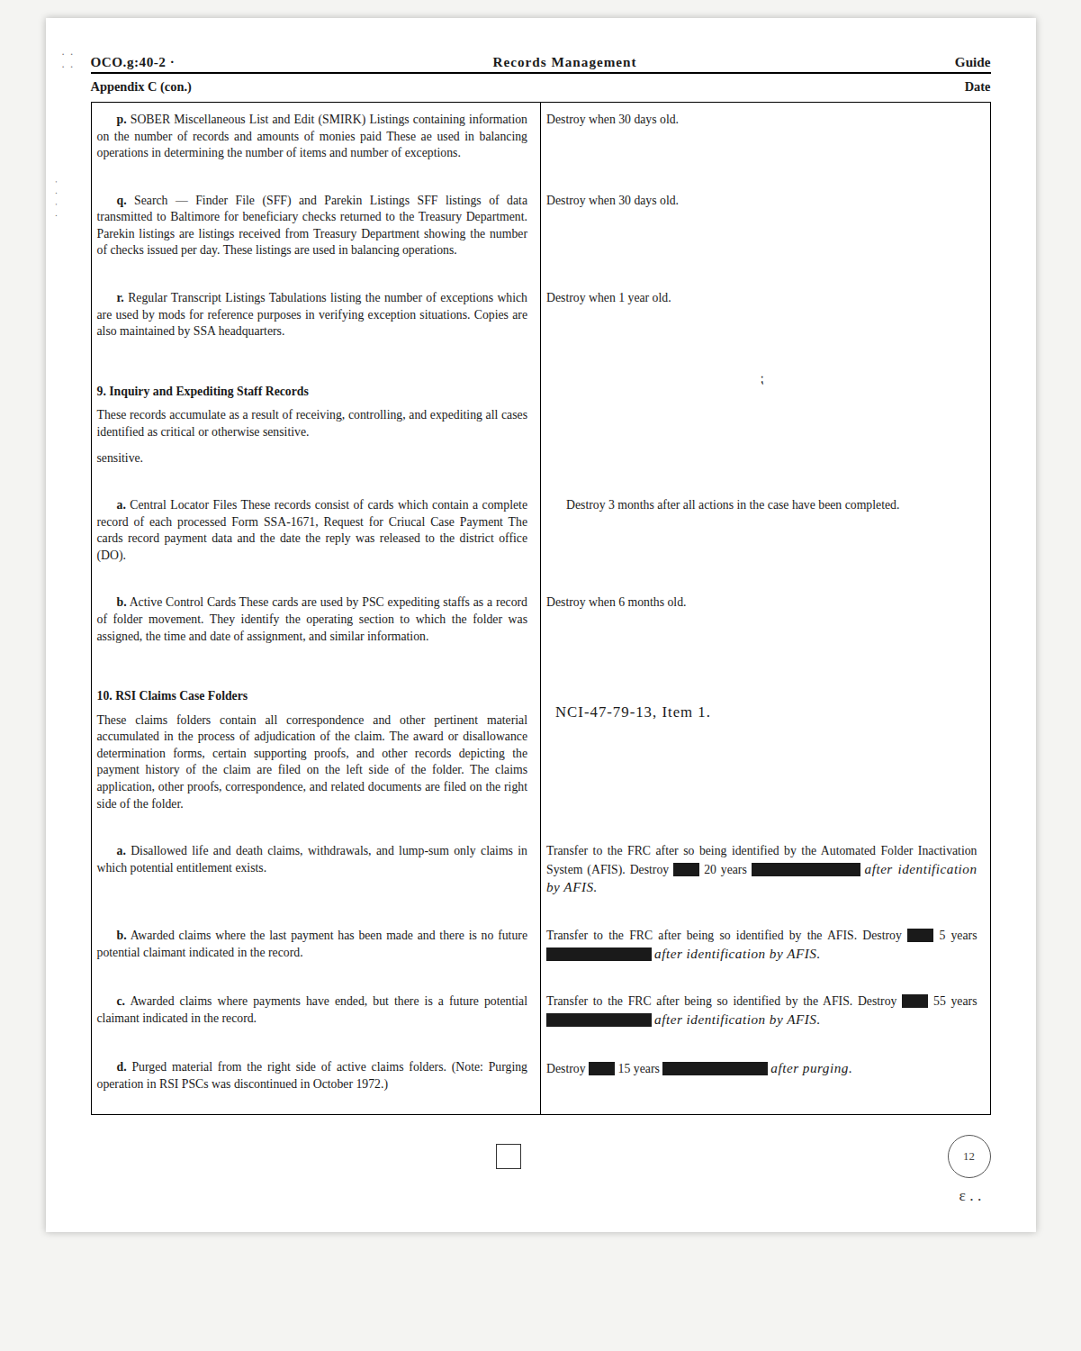. .
. .
OCO.g:40-2 ·
Records Management
Guide
Appendix C (con.)
Date
· · · ·
| p. SOBER Miscellaneous List and Edit (SMIRK) Listings containing information on the number of records and amounts of monies paid These ae used in balancing operations in determining the number of items and number of exceptions. | Destroy when 30 days old. |
| q. Search — Finder File (SFF) and Parekin Listings SFF listings of data transmitted to Baltimore for beneficiary checks returned to the Treasury Department. Parekin listings are listings received from Treasury Department showing the number of checks issued per day. These listings are used in balancing operations. | Destroy when 30 days old. |
| r. Regular Transcript Listings Tabulations listing the number of exceptions which are used by mods for reference purposes in verifying exception situations. Copies are also maintained by SSA headquarters. | Destroy when 1 year old. |
| 9. Inquiry and Expediting Staff Records These records accumulate as a result of receiving, controlling, and expediting all cases identified as critical or otherwise sensitive. sensitive. | ⁏ |
| a. Central Locator Files These records consist of cards which contain a complete record of each processed Form SSA-1671, Request for Criucal Case Payment The cards record payment data and the date the reply was released to the district office (DO). | Destroy 3 months after all actions in the case have been completed. |
| b. Active Control Cards These cards are used by PSC expediting staffs as a record of folder movement. They identify the operating section to which the folder was assigned, the time and date of assignment, and similar information. | Destroy when 6 months old. |
| 10. RSI Claims Case Folders These claims folders contain all correspondence and other pertinent material accumulated in the process of adjudication of the claim. The award or disallowance determination forms, certain supporting proofs, and other records depicting the payment history of the claim are filed on the left side of the folder. The claims application, other proofs, correspondence, and related documents are filed on the right side of the folder. | NCI-47-79-13, Item 1. |
| a. Disallowed life and death claims, withdrawals, and lump-sum only claims in which potential entitlement exists. | Transfer to the FRC after so being identified by the Automated Folder Inactivation System (AFIS). Destroy after 20 years retention in the FRC after identification by AFIS. |
| b. Awarded claims where the last payment has been made and there is no future potential claimant indicated in the record. | Transfer to the FRC after being so identified by the AFIS. Destroy after 5 years retention in the FRC after identification by AFIS. |
| c. Awarded claims where payments have ended, but there is a future potential claimant indicated in the record. | Transfer to the FRC after being so identified by the AFIS. Destroy after 55 years retention in the FRC after identification by AFIS. |
| d. Purged material from the right side of active claims folders. (Note: Purging operation in RSI PSCs was discontinued in October 1972.) | Destroy after 15 years retention in the FRC after purging. |
12
ε . .